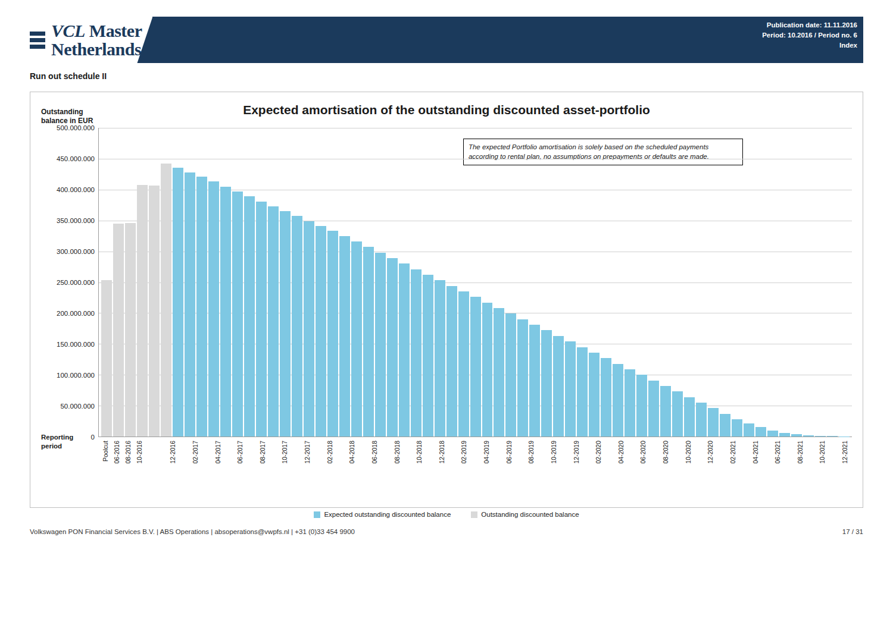VCL Master Netherlands
Publication date: 11.11.2016
Period: 10.2016 / Period no. 6
Index
Run out schedule II
Outstanding
balance in EUR
Expected amortisation of the outstanding discounted asset-portfolio
The expected Portfolio amortisation is solely based on the scheduled payments according to rental plan, no assumptions on prepayments or defaults are made.
500.000.000
450.000.000
400.000.000
350.000.000
300.000.000
250.000.000
200.000.000
150.000.000
100.000.000
50.000.000
0
Reporting
period
Poolcut
06-2016
08-2016
10-2016
12-2016
02-2017
04-2017
06-2017
08-2017
10-2017
12-2017
02-2018
04-2018
06-2018
08-2018
10-2018
12-2018
02-2019
04-2019
06-2019
08-2019
10-2019
12-2019
02-2020
04-2020
06-2020
08-2020
10-2020
12-2020
02-2021
04-2021
06-2021
08-2021
10-2021
12-2021
Expected outstanding discounted balance
Outstanding discounted balance
Volkswagen PON Financial Services B.V. | ABS Operations | absoperations@vwpfs.nl | +31 (0)33 454 9900
17 / 31